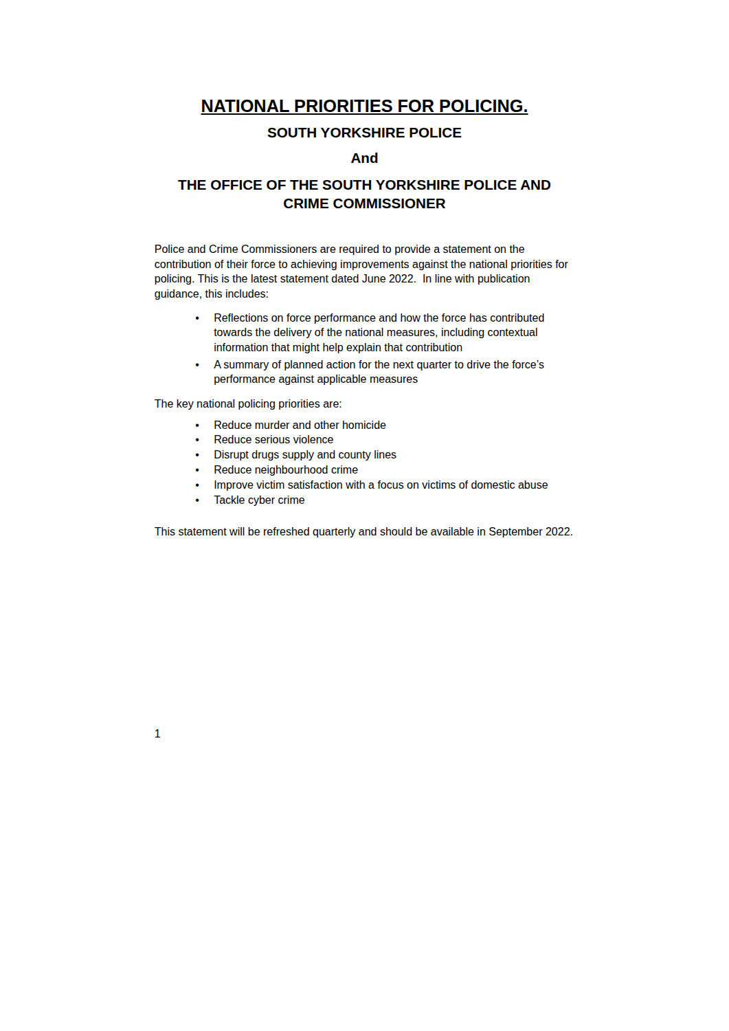NATIONAL PRIORITIES FOR POLICING.
SOUTH YORKSHIRE POLICE
And
THE OFFICE OF THE SOUTH YORKSHIRE POLICE AND CRIME COMMISSIONER
Police and Crime Commissioners are required to provide a statement on the contribution of their force to achieving improvements against the national priorities for policing. This is the latest statement dated June 2022. In line with publication guidance, this includes:
Reflections on force performance and how the force has contributed towards the delivery of the national measures, including contextual information that might help explain that contribution
A summary of planned action for the next quarter to drive the force’s performance against applicable measures
The key national policing priorities are:
Reduce murder and other homicide
Reduce serious violence
Disrupt drugs supply and county lines
Reduce neighbourhood crime
Improve victim satisfaction with a focus on victims of domestic abuse
Tackle cyber crime
This statement will be refreshed quarterly and should be available in September 2022.
1